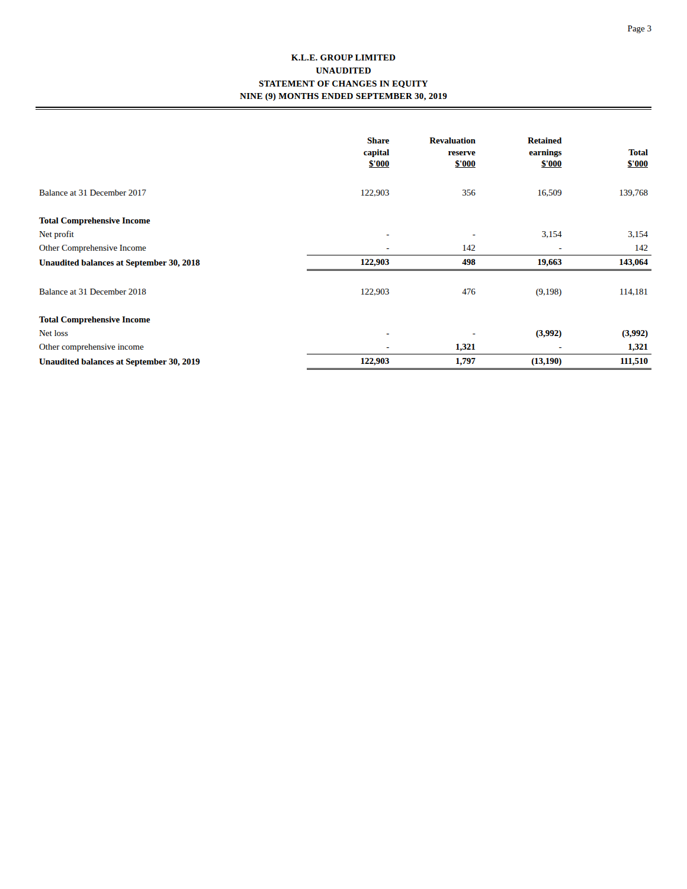Page 3
K.L.E. GROUP LIMITED
UNAUDITED
STATEMENT OF CHANGES IN EQUITY
NINE (9) MONTHS ENDED SEPTEMBER 30, 2019
| | Share capital $'000 | Revaluation reserve $'000 | Retained earnings $'000 | Total $'000 |
| --- | --- | --- | --- | --- |
| Balance at 31 December 2017 | 122,903 | 356 | 16,509 | 139,768 |
| Total Comprehensive Income | | | | |
| Net profit | - | - | 3,154 | 3,154 |
| Other Comprehensive Income | - | 142 | - | 142 |
| Unaudited balances at September 30, 2018 | 122,903 | 498 | 19,663 | 143,064 |
| Balance at 31 December 2018 | 122,903 | 476 | (9,198) | 114,181 |
| Total Comprehensive Income | | | | |
| Net loss | - | - | (3,992) | (3,992) |
| Other comprehensive income | - | 1,321 | - | 1,321 |
| Unaudited balances at September 30, 2019 | 122,903 | 1,797 | (13,190) | 111,510 |